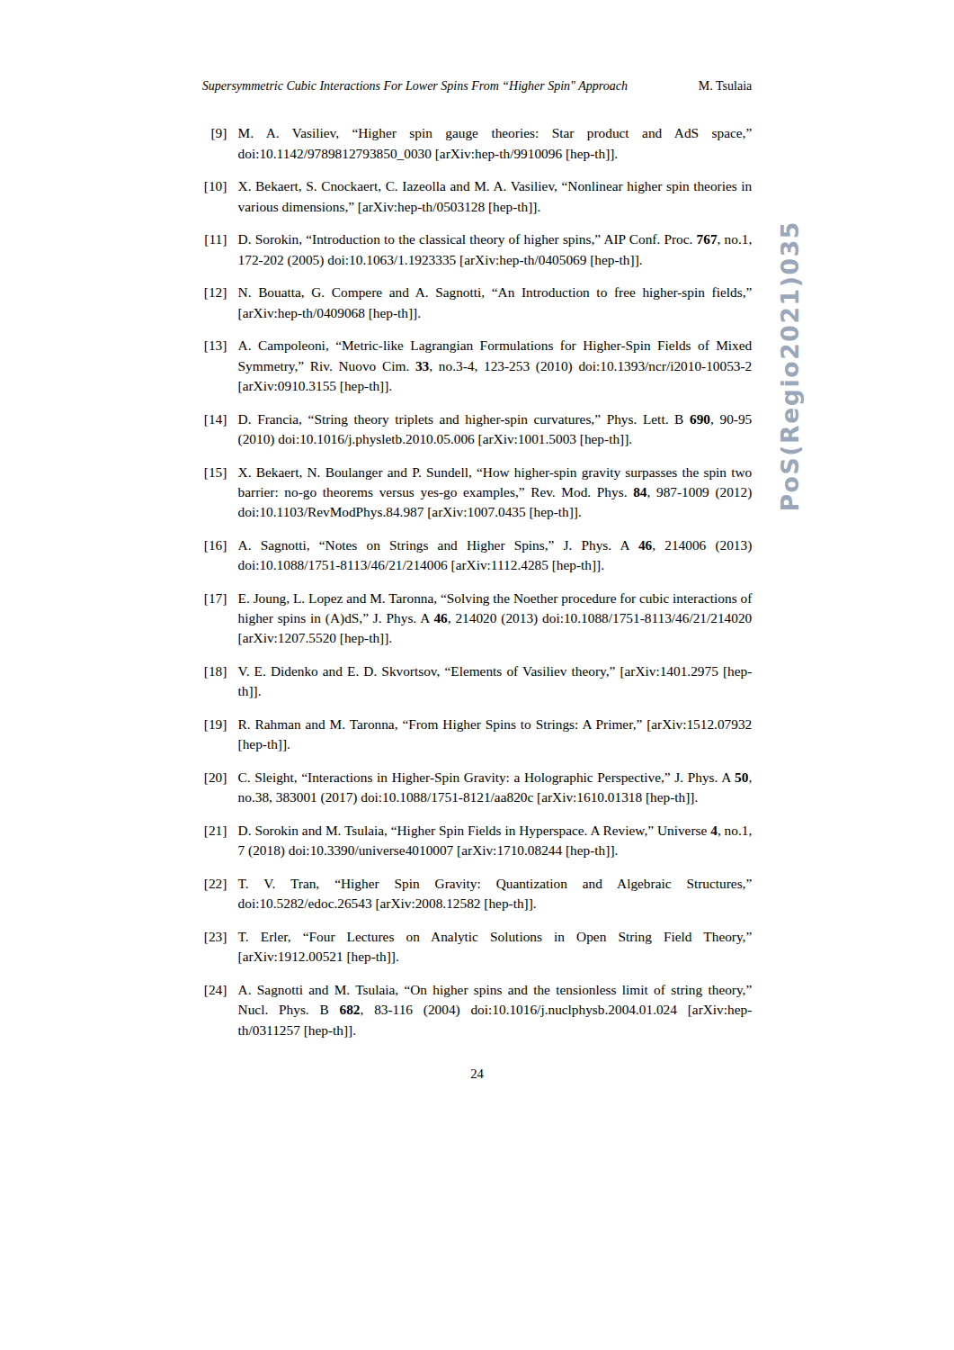Supersymmetric Cubic Interactions For Lower Spins From “Higher Spin" Approach M. Tsulaia
PoS(Regio2021)035
[9] M. A. Vasiliev, “Higher spin gauge theories: Star product and AdS space,” doi:10.1142/9789812793850_0030 [arXiv:hep-th/9910096 [hep-th]].
[10] X. Bekaert, S. Cnockaert, C. Iazeolla and M. A. Vasiliev, “Nonlinear higher spin theories in various dimensions,” [arXiv:hep-th/0503128 [hep-th]].
[11] D. Sorokin, “Introduction to the classical theory of higher spins,” AIP Conf. Proc. 767, no.1, 172-202 (2005) doi:10.1063/1.1923335 [arXiv:hep-th/0405069 [hep-th]].
[12] N. Bouatta, G. Compere and A. Sagnotti, “An Introduction to free higher-spin fields,” [arXiv:hep-th/0409068 [hep-th]].
[13] A. Campoleoni, “Metric-like Lagrangian Formulations for Higher-Spin Fields of Mixed Symmetry,” Riv. Nuovo Cim. 33, no.3-4, 123-253 (2010) doi:10.1393/ncr/i2010-10053-2 [arXiv:0910.3155 [hep-th]].
[14] D. Francia, “String theory triplets and higher-spin curvatures,” Phys. Lett. B 690, 90-95 (2010) doi:10.1016/j.physletb.2010.05.006 [arXiv:1001.5003 [hep-th]].
[15] X. Bekaert, N. Boulanger and P. Sundell, “How higher-spin gravity surpasses the spin two barrier: no-go theorems versus yes-go examples,” Rev. Mod. Phys. 84, 987-1009 (2012) doi:10.1103/RevModPhys.84.987 [arXiv:1007.0435 [hep-th]].
[16] A. Sagnotti, “Notes on Strings and Higher Spins,” J. Phys. A 46, 214006 (2013) doi:10.1088/1751-8113/46/21/214006 [arXiv:1112.4285 [hep-th]].
[17] E. Joung, L. Lopez and M. Taronna, “Solving the Noether procedure for cubic interactions of higher spins in (A)dS,” J. Phys. A 46, 214020 (2013) doi:10.1088/1751-8113/46/21/214020 [arXiv:1207.5520 [hep-th]].
[18] V. E. Didenko and E. D. Skvortsov, “Elements of Vasiliev theory,” [arXiv:1401.2975 [hep-th]].
[19] R. Rahman and M. Taronna, “From Higher Spins to Strings: A Primer,” [arXiv:1512.07932 [hep-th]].
[20] C. Sleight, “Interactions in Higher-Spin Gravity: a Holographic Perspective,” J. Phys. A 50, no.38, 383001 (2017) doi:10.1088/1751-8121/aa820c [arXiv:1610.01318 [hep-th]].
[21] D. Sorokin and M. Tsulaia, “Higher Spin Fields in Hyperspace. A Review,” Universe 4, no.1, 7 (2018) doi:10.3390/universe4010007 [arXiv:1710.08244 [hep-th]].
[22] T. V. Tran, “Higher Spin Gravity: Quantization and Algebraic Structures,” doi:10.5282/edoc.26543 [arXiv:2008.12582 [hep-th]].
[23] T. Erler, “Four Lectures on Analytic Solutions in Open String Field Theory,” [arXiv:1912.00521 [hep-th]].
[24] A. Sagnotti and M. Tsulaia, “On higher spins and the tensionless limit of string theory,” Nucl. Phys. B 682, 83-116 (2004) doi:10.1016/j.nuclphysb.2004.01.024 [arXiv:hep-th/0311257 [hep-th]].
24